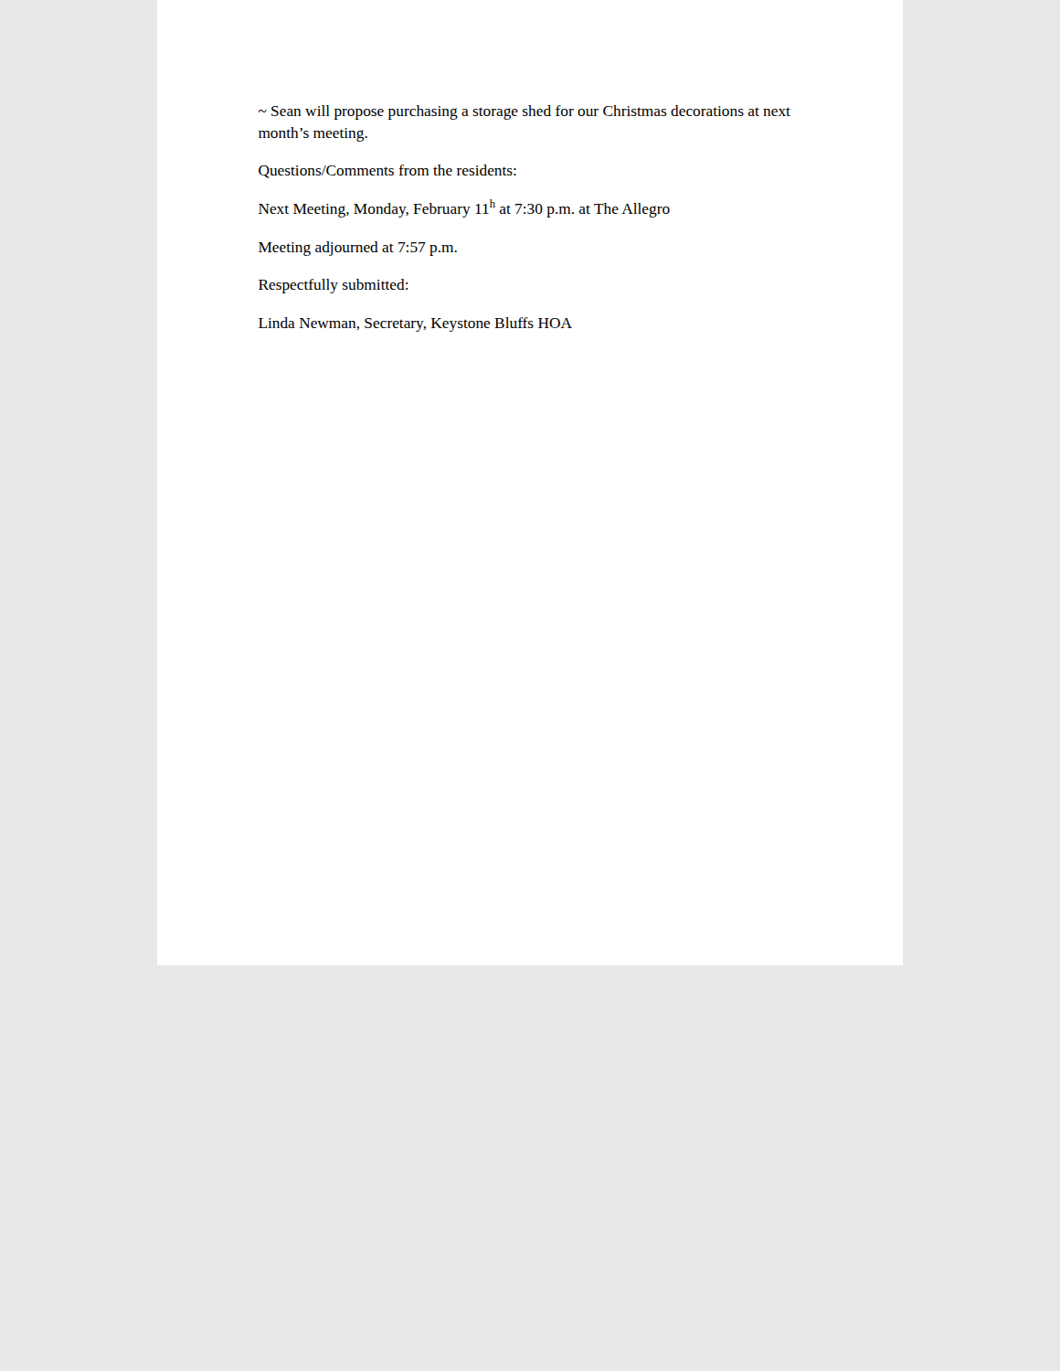~ Sean will propose purchasing a storage shed for our Christmas decorations at next month’s meeting.
Questions/Comments from the residents:
Next Meeting, Monday, February 11h at 7:30 p.m. at The Allegro
Meeting adjourned at 7:57 p.m.
Respectfully submitted:
Linda Newman, Secretary, Keystone Bluffs HOA